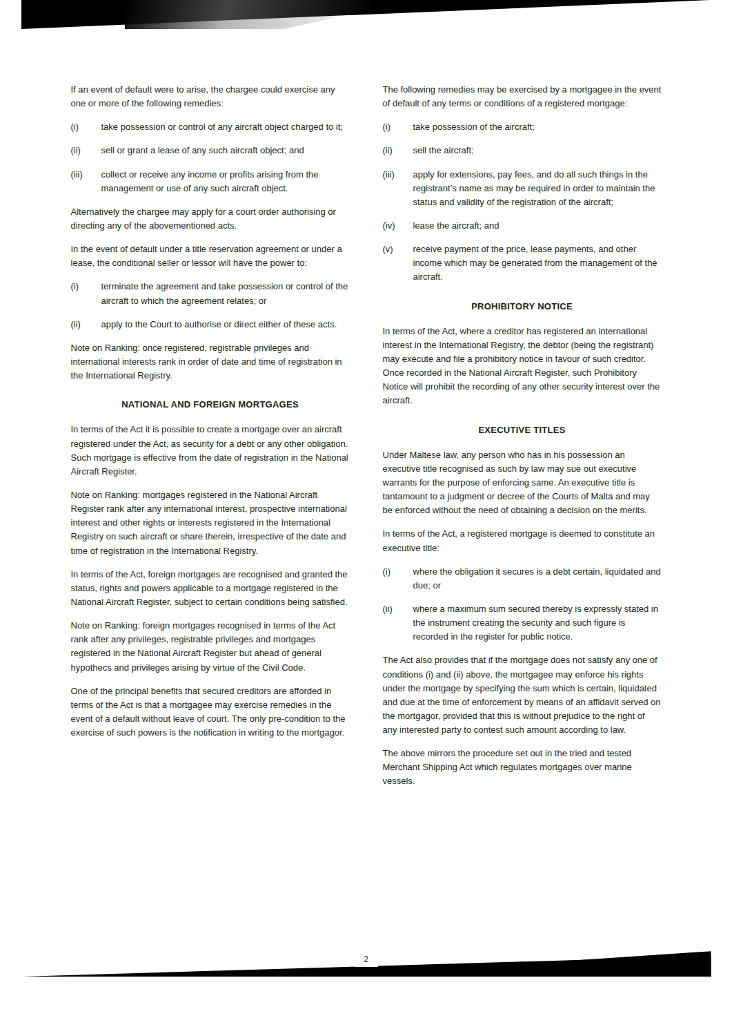If an event of default were to arise, the chargee could exercise any one or more of the following remedies:
(i) take possession or control of any aircraft object charged to it;
(ii) sell or grant a lease of any such aircraft object; and
(iii) collect or receive any income or profits arising from the management or use of any such aircraft object.
Alternatively the chargee may apply for a court order authorising or directing any of the abovementioned acts.
In the event of default under a title reservation agreement or under a lease, the conditional seller or lessor will have the power to:
(i) terminate the agreement and take possession or control of the aircraft to which the agreement relates; or
(ii) apply to the Court to authorise or direct either of these acts.
Note on Ranking: once registered, registrable privileges and international interests rank in order of date and time of registration in the International Registry.
National and Foreign Mortgages
In terms of the Act it is possible to create a mortgage over an aircraft registered under the Act, as security for a debt or any other obligation. Such mortgage is effective from the date of registration in the National Aircraft Register.
Note on Ranking: mortgages registered in the National Aircraft Register rank after any international interest, prospective international interest and other rights or interests registered in the International Registry on such aircraft or share therein, irrespective of the date and time of registration in the International Registry.
In terms of the Act, foreign mortgages are recognised and granted the status, rights and powers applicable to a mortgage registered in the National Aircraft Register, subject to certain conditions being satisfied.
Note on Ranking: foreign mortgages recognised in terms of the Act rank after any privileges, registrable privileges and mortgages registered in the National Aircraft Register but ahead of general hypothecs and privileges arising by virtue of the Civil Code.
One of the principal benefits that secured creditors are afforded in terms of the Act is that a mortgagee may exercise remedies in the event of a default without leave of court. The only pre-condition to the exercise of such powers is the notification in writing to the mortgagor.
The following remedies may be exercised by a mortgagee in the event of default of any terms or conditions of a registered mortgage:
(i) take possession of the aircraft;
(ii) sell the aircraft;
(iii) apply for extensions, pay fees, and do all such things in the registrant’s name as may be required in order to maintain the status and validity of the registration of the aircraft;
(iv) lease the aircraft; and
(v) receive payment of the price, lease payments, and other income which may be generated from the management of the aircraft.
Prohibitory Notice
In terms of the Act, where a creditor has registered an international interest in the International Registry, the debtor (being the registrant) may execute and file a prohibitory notice in favour of such creditor. Once recorded in the National Aircraft Register, such Prohibitory Notice will prohibit the recording of any other security interest over the aircraft.
Executive Titles
Under Maltese law, any person who has in his possession an executive title recognised as such by law may sue out executive warrants for the purpose of enforcing same. An executive title is tantamount to a judgment or decree of the Courts of Malta and may be enforced without the need of obtaining a decision on the merits.
In terms of the Act, a registered mortgage is deemed to constitute an executive title:
(i) where the obligation it secures is a debt certain, liquidated and due; or
(ii) where a maximum sum secured thereby is expressly stated in the instrument creating the security and such figure is recorded in the register for public notice.
The Act also provides that if the mortgage does not satisfy any one of conditions (i) and (ii) above, the mortgagee may enforce his rights under the mortgage by specifying the sum which is certain, liquidated and due at the time of enforcement by means of an affidavit served on the mortgagor, provided that this is without prejudice to the right of any interested party to contest such amount according to law.
The above mirrors the procedure set out in the tried and tested Merchant Shipping Act which regulates mortgages over marine vessels.
2